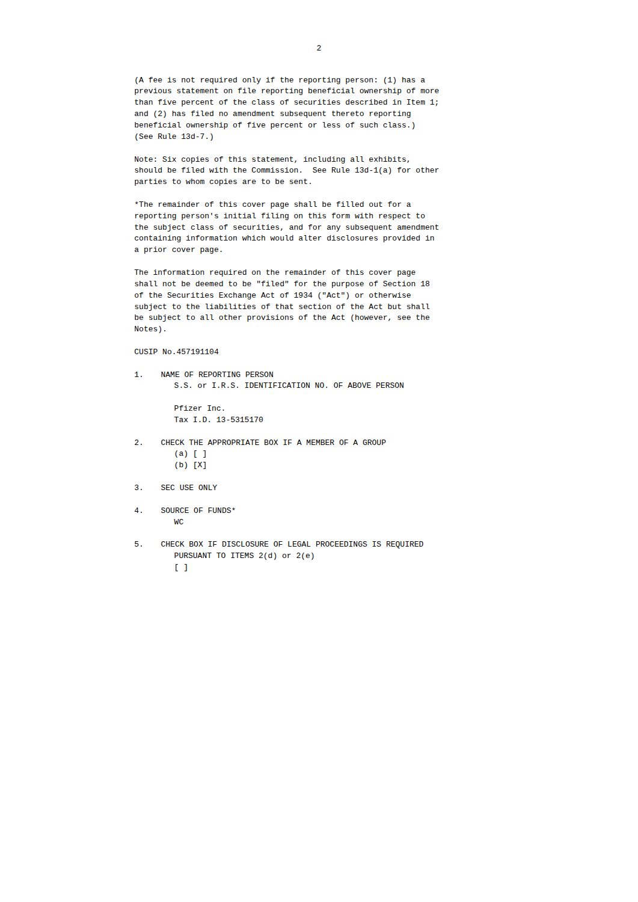2
(A fee is not required only if the reporting person: (1) has a previous statement on file reporting beneficial ownership of more than five percent of the class of securities described in Item 1; and (2) has filed no amendment subsequent thereto reporting beneficial ownership of five percent or less of such class.) (See Rule 13d-7.)
Note: Six copies of this statement, including all exhibits, should be filed with the Commission. See Rule 13d-1(a) for other parties to whom copies are to be sent.
*The remainder of this cover page shall be filled out for a reporting person's initial filing on this form with respect to the subject class of securities, and for any subsequent amendment containing information which would alter disclosures provided in a prior cover page.
The information required on the remainder of this cover page shall not be deemed to be "filed" for the purpose of Section 18 of the Securities Exchange Act of 1934 ("Act") or otherwise subject to the liabilities of that section of the Act but shall be subject to all other provisions of the Act (however, see the Notes).
CUSIP No.457191104
1. NAME OF REPORTING PERSON S.S. or I.R.S. IDENTIFICATION NO. OF ABOVE PERSON Pfizer Inc. Tax I.D. 13-5315170
2. CHECK THE APPROPRIATE BOX IF A MEMBER OF A GROUP (a) [ ] (b) [X]
3. SEC USE ONLY
4. SOURCE OF FUNDS* WC
5. CHECK BOX IF DISCLOSURE OF LEGAL PROCEEDINGS IS REQUIRED PURSUANT TO ITEMS 2(d) or 2(e) [ ]